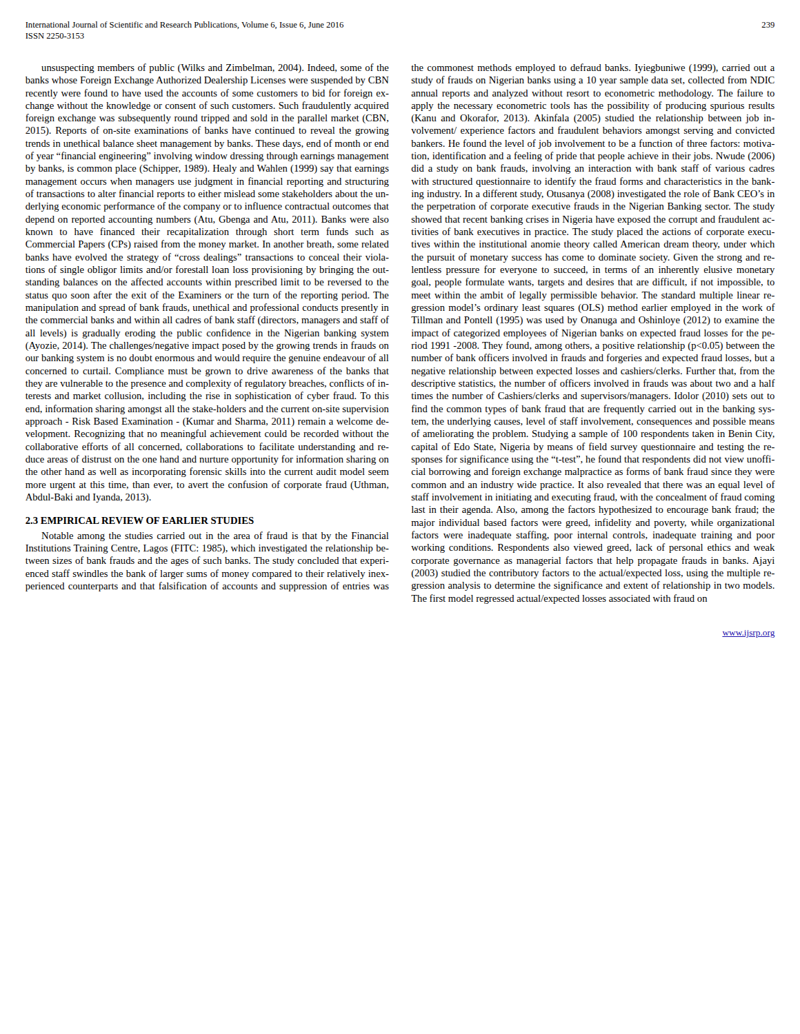International Journal of Scientific and Research Publications, Volume 6, Issue 6, June 2016 239
ISSN 2250-3153
unsuspecting members of public (Wilks and Zimbelman, 2004). Indeed, some of the banks whose Foreign Exchange Authorized Dealership Licenses were suspended by CBN recently were found to have used the accounts of some customers to bid for foreign exchange without the knowledge or consent of such customers. Such fraudulently acquired foreign exchange was subsequently round tripped and sold in the parallel market (CBN, 2015). Reports of on-site examinations of banks have continued to reveal the growing trends in unethical balance sheet management by banks. These days, end of month or end of year “financial engineering” involving window dressing through earnings management by banks, is common place (Schipper, 1989). Healy and Wahlen (1999) say that earnings management occurs when managers use judgment in financial reporting and structuring of transactions to alter financial reports to either mislead some stakeholders about the underlying economic performance of the company or to influence contractual outcomes that depend on reported accounting numbers (Atu, Gbenga and Atu, 2011). Banks were also known to have financed their recapitalization through short term funds such as Commercial Papers (CPs) raised from the money market. In another breath, some related banks have evolved the strategy of “cross dealings” transactions to conceal their violations of single obligor limits and/or forestall loan loss provisioning by bringing the outstanding balances on the affected accounts within prescribed limit to be reversed to the status quo soon after the exit of the Examiners or the turn of the reporting period. The manipulation and spread of bank frauds, unethical and professional conducts presently in the commercial banks and within all cadres of bank staff (directors, managers and staff of all levels) is gradually eroding the public confidence in the Nigerian banking system (Ayozie, 2014). The challenges/negative impact posed by the growing trends in frauds on our banking system is no doubt enormous and would require the genuine endeavour of all concerned to curtail. Compliance must be grown to drive awareness of the banks that they are vulnerable to the presence and complexity of regulatory breaches, conflicts of interests and market collusion, including the rise in sophistication of cyber fraud. To this end, information sharing amongst all the stake-holders and the current on-site supervision approach - Risk Based Examination - (Kumar and Sharma, 2011) remain a welcome development. Recognizing that no meaningful achievement could be recorded without the collaborative efforts of all concerned, collaborations to facilitate understanding and reduce areas of distrust on the one hand and nurture opportunity for information sharing on the other hand as well as incorporating forensic skills into the current audit model seem more urgent at this time, than ever, to avert the confusion of corporate fraud (Uthman, Abdul-Baki and Iyanda, 2013).
2.3 EMPIRICAL REVIEW OF EARLIER STUDIES
Notable among the studies carried out in the area of fraud is that by the Financial Institutions Training Centre, Lagos (FITC: 1985), which investigated the relationship between sizes of bank frauds and the ages of such banks. The study concluded that experienced staff swindles the bank of larger sums of money compared to their relatively inexperienced counterparts and that falsification of accounts and suppression of entries was the commonest methods employed to defraud banks. Iyiegbuniwe (1999), carried out a study of frauds on Nigerian banks using a 10 year sample data set, collected from NDIC annual reports and analyzed without resort to econometric methodology. The failure to apply the necessary econometric tools has the possibility of producing spurious results (Kanu and Okorafor, 2013). Akinfala (2005) studied the relationship between job involvement/ experience factors and fraudulent behaviors amongst serving and convicted bankers. He found the level of job involvement to be a function of three factors: motivation, identification and a feeling of pride that people achieve in their jobs. Nwude (2006) did a study on bank frauds, involving an interaction with bank staff of various cadres with structured questionnaire to identify the fraud forms and characteristics in the banking industry. In a different study, Otusanya (2008) investigated the role of Bank CEO’s in the perpetration of corporate executive frauds in the Nigerian Banking sector. The study showed that recent banking crises in Nigeria have exposed the corrupt and fraudulent activities of bank executives in practice. The study placed the actions of corporate executives within the institutional anomie theory called American dream theory, under which the pursuit of monetary success has come to dominate society. Given the strong and relentless pressure for everyone to succeed, in terms of an inherently elusive monetary goal, people formulate wants, targets and desires that are difficult, if not impossible, to meet within the ambit of legally permissible behavior. The standard multiple linear regression model’s ordinary least squares (OLS) method earlier employed in the work of Tillman and Pontell (1995) was used by Onanuga and Oshinloye (2012) to examine the impact of categorized employees of Nigerian banks on expected fraud losses for the period 1991 -2008. They found, among others, a positive relationship (p<0.05) between the number of bank officers involved in frauds and forgeries and expected fraud losses, but a negative relationship between expected losses and cashiers/clerks. Further that, from the descriptive statistics, the number of officers involved in frauds was about two and a half times the number of Cashiers/clerks and supervisors/managers. Idolor (2010) sets out to find the common types of bank fraud that are frequently carried out in the banking system, the underlying causes, level of staff involvement, consequences and possible means of ameliorating the problem. Studying a sample of 100 respondents taken in Benin City, capital of Edo State, Nigeria by means of field survey questionnaire and testing the responses for significance using the “t-test”, he found that respondents did not view unofficial borrowing and foreign exchange malpractice as forms of bank fraud since they were common and an industry wide practice. It also revealed that there was an equal level of staff involvement in initiating and executing fraud, with the concealment of fraud coming last in their agenda. Also, among the factors hypothesized to encourage bank fraud; the major individual based factors were greed, infidelity and poverty, while organizational factors were inadequate staffing, poor internal controls, inadequate training and poor working conditions. Respondents also viewed greed, lack of personal ethics and weak corporate governance as managerial factors that help propagate frauds in banks. Ajayi (2003) studied the contributory factors to the actual/expected loss, using the multiple regression analysis to determine the significance and extent of relationship in two models. The first model regressed actual/expected losses associated with fraud on
www.ijsrp.org